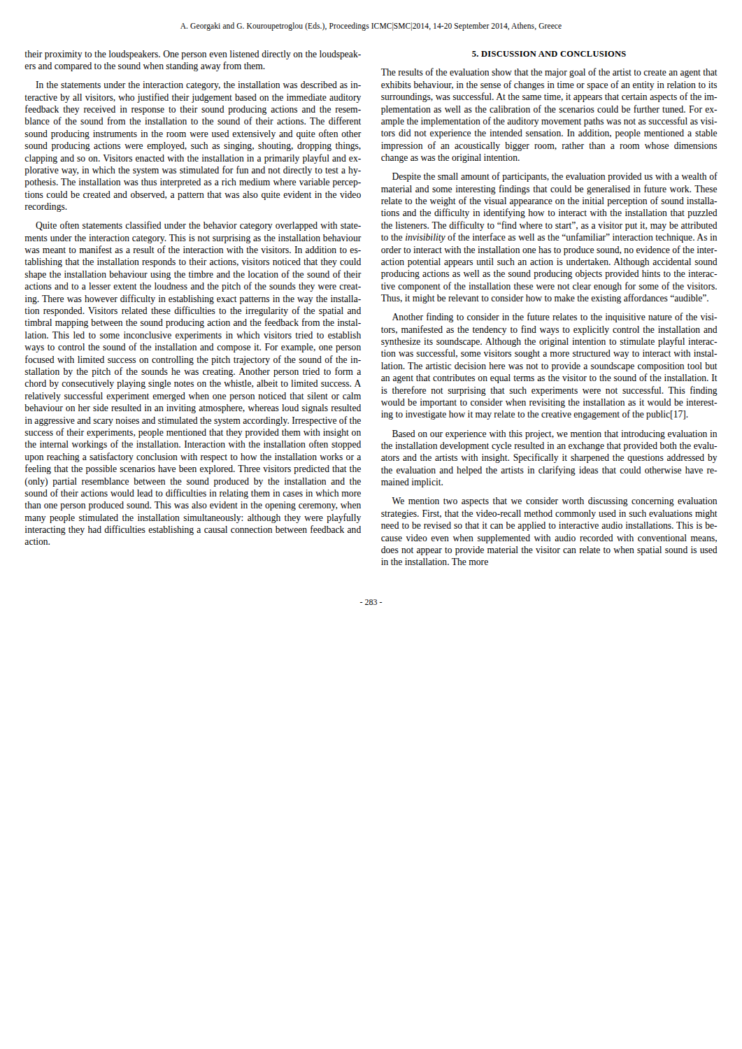A. Georgaki and G. Kouroupetroglou (Eds.), Proceedings ICMC|SMC|2014, 14-20 September 2014, Athens, Greece
their proximity to the loudspeakers. One person even listened directly on the loudspeakers and compared to the sound when standing away from them.
In the statements under the interaction category, the installation was described as interactive by all visitors, who justified their judgement based on the immediate auditory feedback they received in response to their sound producing actions and the resemblance of the sound from the installation to the sound of their actions. The different sound producing instruments in the room were used extensively and quite often other sound producing actions were employed, such as singing, shouting, dropping things, clapping and so on. Visitors enacted with the installation in a primarily playful and explorative way, in which the system was stimulated for fun and not directly to test a hypothesis. The installation was thus interpreted as a rich medium where variable perceptions could be created and observed, a pattern that was also quite evident in the video recordings.
Quite often statements classified under the behavior category overlapped with statements under the interaction category. This is not surprising as the installation behaviour was meant to manifest as a result of the interaction with the visitors. In addition to establishing that the installation responds to their actions, visitors noticed that they could shape the installation behaviour using the timbre and the location of the sound of their actions and to a lesser extent the loudness and the pitch of the sounds they were creating. There was however difficulty in establishing exact patterns in the way the installation responded. Visitors related these difficulties to the irregularity of the spatial and timbral mapping between the sound producing action and the feedback from the installation. This led to some inconclusive experiments in which visitors tried to establish ways to control the sound of the installation and compose it. For example, one person focused with limited success on controlling the pitch trajectory of the sound of the installation by the pitch of the sounds he was creating. Another person tried to form a chord by consecutively playing single notes on the whistle, albeit to limited success. A relatively successful experiment emerged when one person noticed that silent or calm behaviour on her side resulted in an inviting atmosphere, whereas loud signals resulted in aggressive and scary noises and stimulated the system accordingly. Irrespective of the success of their experiments, people mentioned that they provided them with insight on the internal workings of the installation. Interaction with the installation often stopped upon reaching a satisfactory conclusion with respect to how the installation works or a feeling that the possible scenarios have been explored. Three visitors predicted that the (only) partial resemblance between the sound produced by the installation and the sound of their actions would lead to difficulties in relating them in cases in which more than one person produced sound. This was also evident in the opening ceremony, when many people stimulated the installation simultaneously: although they were playfully interacting they had difficulties establishing a causal connection between feedback and action.
5. Discussion and Conclusions
The results of the evaluation show that the major goal of the artist to create an agent that exhibits behaviour, in the sense of changes in time or space of an entity in relation to its surroundings, was successful. At the same time, it appears that certain aspects of the implementation as well as the calibration of the scenarios could be further tuned. For example the implementation of the auditory movement paths was not as successful as visitors did not experience the intended sensation. In addition, people mentioned a stable impression of an acoustically bigger room, rather than a room whose dimensions change as was the original intention.
Despite the small amount of participants, the evaluation provided us with a wealth of material and some interesting findings that could be generalised in future work. These relate to the weight of the visual appearance on the initial perception of sound installations and the difficulty in identifying how to interact with the installation that puzzled the listeners. The difficulty to “find where to start”, as a visitor put it, may be attributed to the invisibility of the interface as well as the “unfamiliar” interaction technique. As in order to interact with the installation one has to produce sound, no evidence of the interaction potential appears until such an action is undertaken. Although accidental sound producing actions as well as the sound producing objects provided hints to the interactive component of the installation these were not clear enough for some of the visitors. Thus, it might be relevant to consider how to make the existing affordances “audible”.
Another finding to consider in the future relates to the inquisitive nature of the visitors, manifested as the tendency to find ways to explicitly control the installation and synthesize its soundscape. Although the original intention to stimulate playful interaction was successful, some visitors sought a more structured way to interact with installation. The artistic decision here was not to provide a soundscape composition tool but an agent that contributes on equal terms as the visitor to the sound of the installation. It is therefore not surprising that such experiments were not successful. This finding would be important to consider when revisiting the installation as it would be interesting to investigate how it may relate to the creative engagement of the public[17].
Based on our experience with this project, we mention that introducing evaluation in the installation development cycle resulted in an exchange that provided both the evaluators and the artists with insight. Specifically it sharpened the questions addressed by the evaluation and helped the artists in clarifying ideas that could otherwise have remained implicit.
We mention two aspects that we consider worth discussing concerning evaluation strategies. First, that the video-recall method commonly used in such evaluations might need to be revised so that it can be applied to interactive audio installations. This is because video even when supplemented with audio recorded with conventional means, does not appear to provide material the visitor can relate to when spatial sound is used in the installation. The more
- 283 -